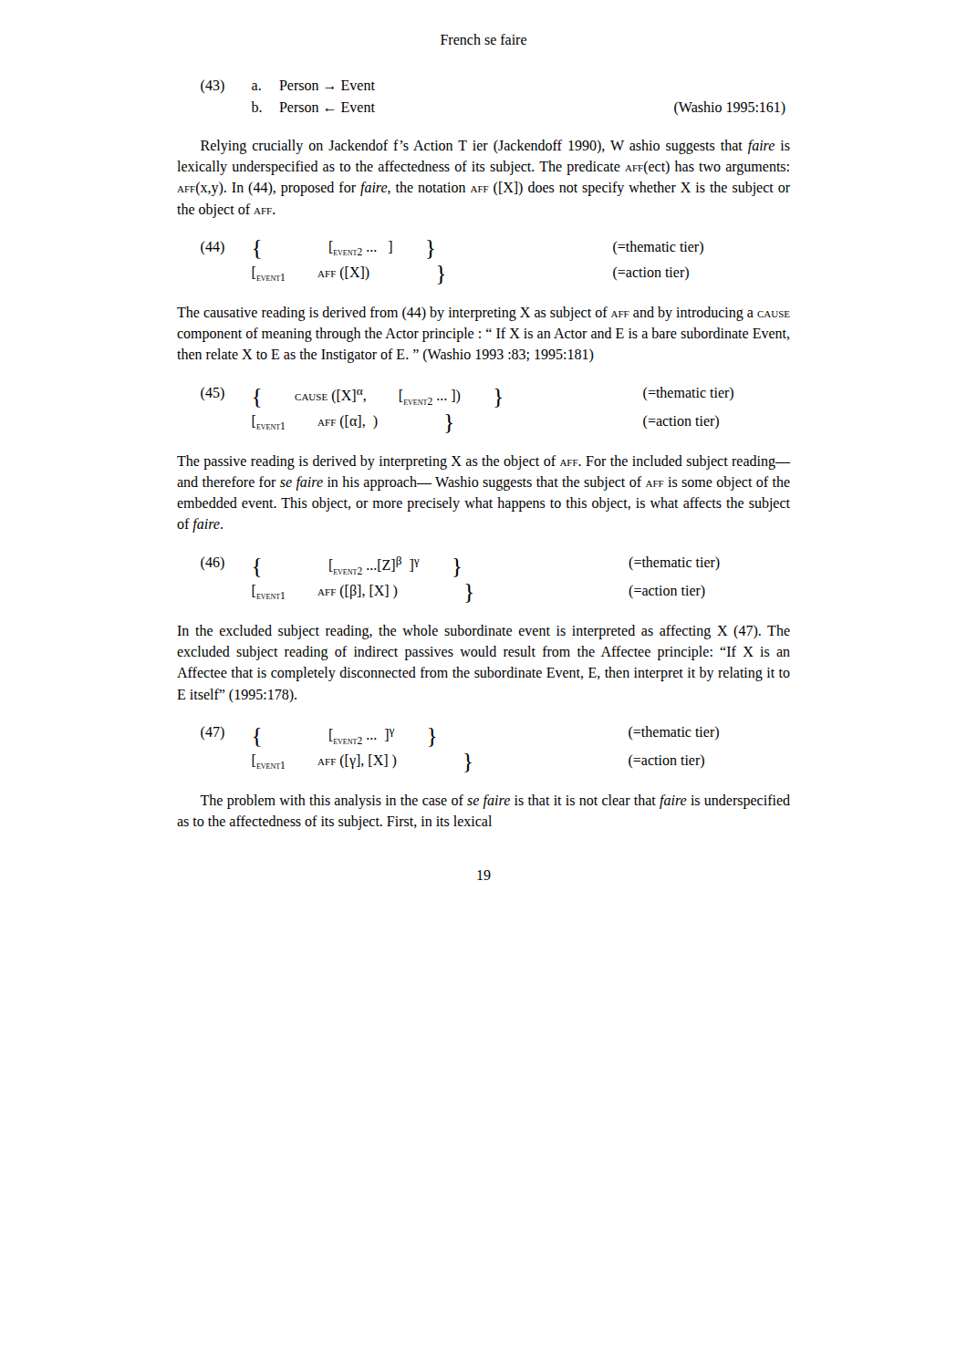French se faire
| (43) | a. | Person → Event | |
| | b. | Person ← Event | (Washio 1995:161) |
Relying crucially on Jackendof f’s Action T ier (Jackendoff 1990), W ashio suggests that faire is lexically underspecified as to the affectedness of its subject. The predicate aff(ect) has two arguments: aff(x,y). In (44), proposed for faire, the notation aff ([X]) does not specify whether X is the subject or the object of aff.
| (44) | { [ event2 ... ] } | (=thematic tier) |
| | [ event1 aff ([X]) } | (=action tier) |
The causative reading is derived from (44) by interpreting X as subject of aff and by introducing a cause component of meaning through the Actor principle : “ If X is an Actor and E is a bare subordinate Event, then relate X to E as the Instigator of E. ” (Washio 1993 :83; 1995:181)
| (45) | { cause ([X] α , [ event2 ... ]) } | (=thematic tier) |
| | [ event1 aff ([α], ) } | (=action tier) |
The passive reading is derived by interpreting X as the object of aff. For the included subject reading—and therefore for se faire in his approach— Washio suggests that the subject of aff is some object of the embedded event. This object, or more precisely what happens to this object, is what affects the subject of faire.
| (46) | { [ event2 ...[Z] β ] γ } | (=thematic tier) |
| | [ event1 aff ([β], [X] ) } | (=action tier) |
In the excluded subject reading, the whole subordinate event is interpreted as affecting X (47). The excluded subject reading of indirect passives would result from the Affectee principle: “If X is an Affectee that is completely disconnected from the subordinate Event, E, then interpret it by relating it to E itself” (1995:178).
| (47) | { [ event2 ... ] γ } | (=thematic tier) |
| | [ event1 aff ([γ], [X] ) } | (=action tier) |
The problem with this analysis in the case of se faire is that it is not clear that faire is underspecified as to the affectedness of its subject. First, in its lexical
19